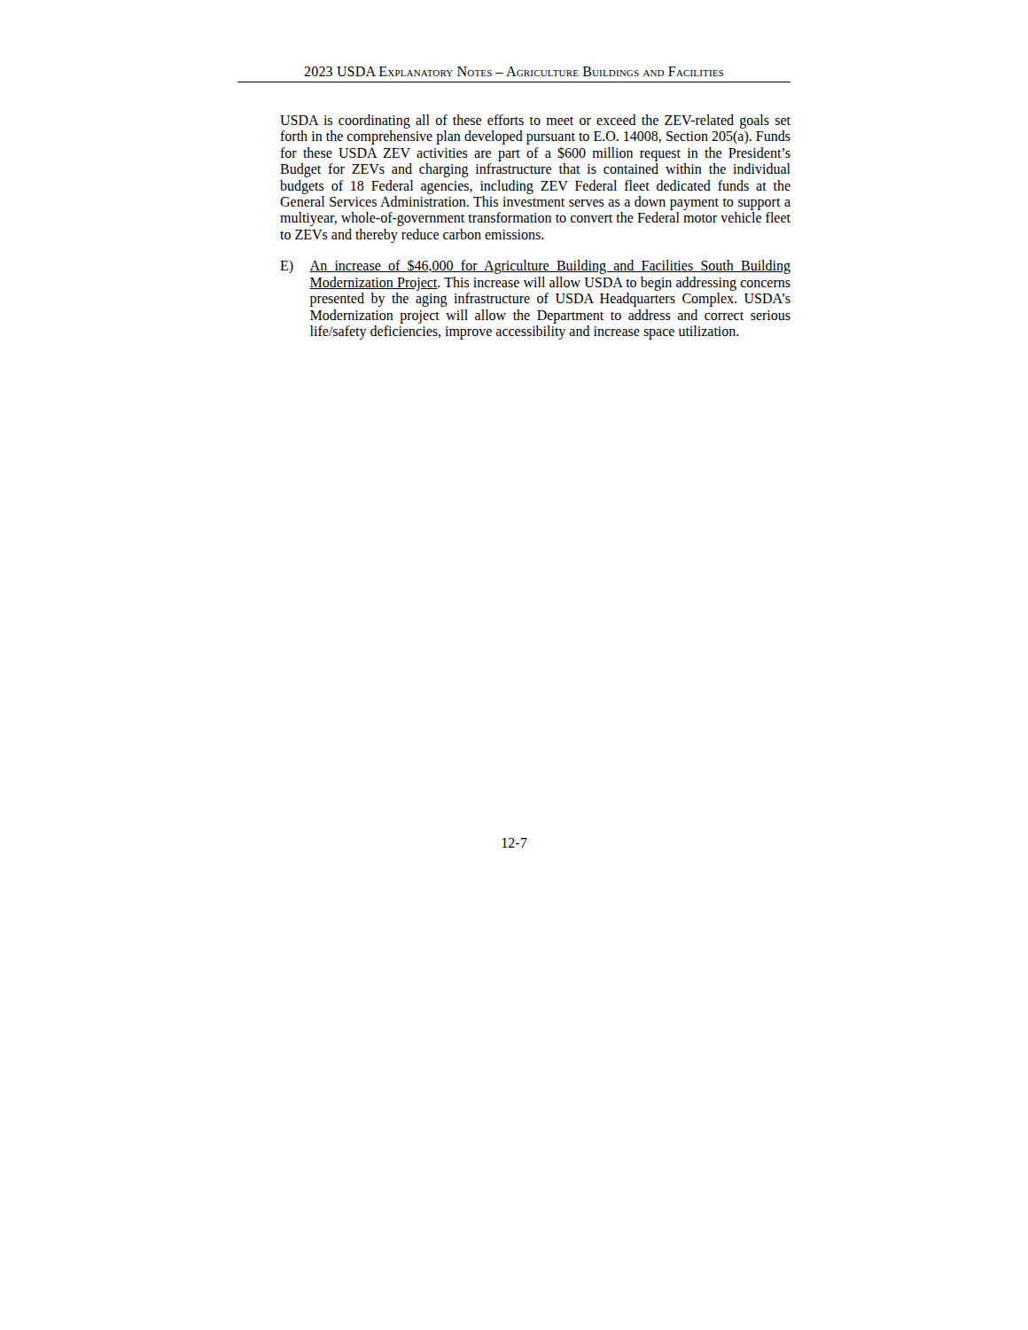2023 USDA Explanatory Notes – Agriculture Buildings and Facilities
USDA is coordinating all of these efforts to meet or exceed the ZEV-related goals set forth in the comprehensive plan developed pursuant to E.O. 14008, Section 205(a). Funds for these USDA ZEV activities are part of a $600 million request in the President’s Budget for ZEVs and charging infrastructure that is contained within the individual budgets of 18 Federal agencies, including ZEV Federal fleet dedicated funds at the General Services Administration. This investment serves as a down payment to support a multiyear, whole-of-government transformation to convert the Federal motor vehicle fleet to ZEVs and thereby reduce carbon emissions.
E) An increase of $46,000 for Agriculture Building and Facilities South Building Modernization Project. This increase will allow USDA to begin addressing concerns presented by the aging infrastructure of USDA Headquarters Complex. USDA’s Modernization project will allow the Department to address and correct serious life/safety deficiencies, improve accessibility and increase space utilization.
12-7